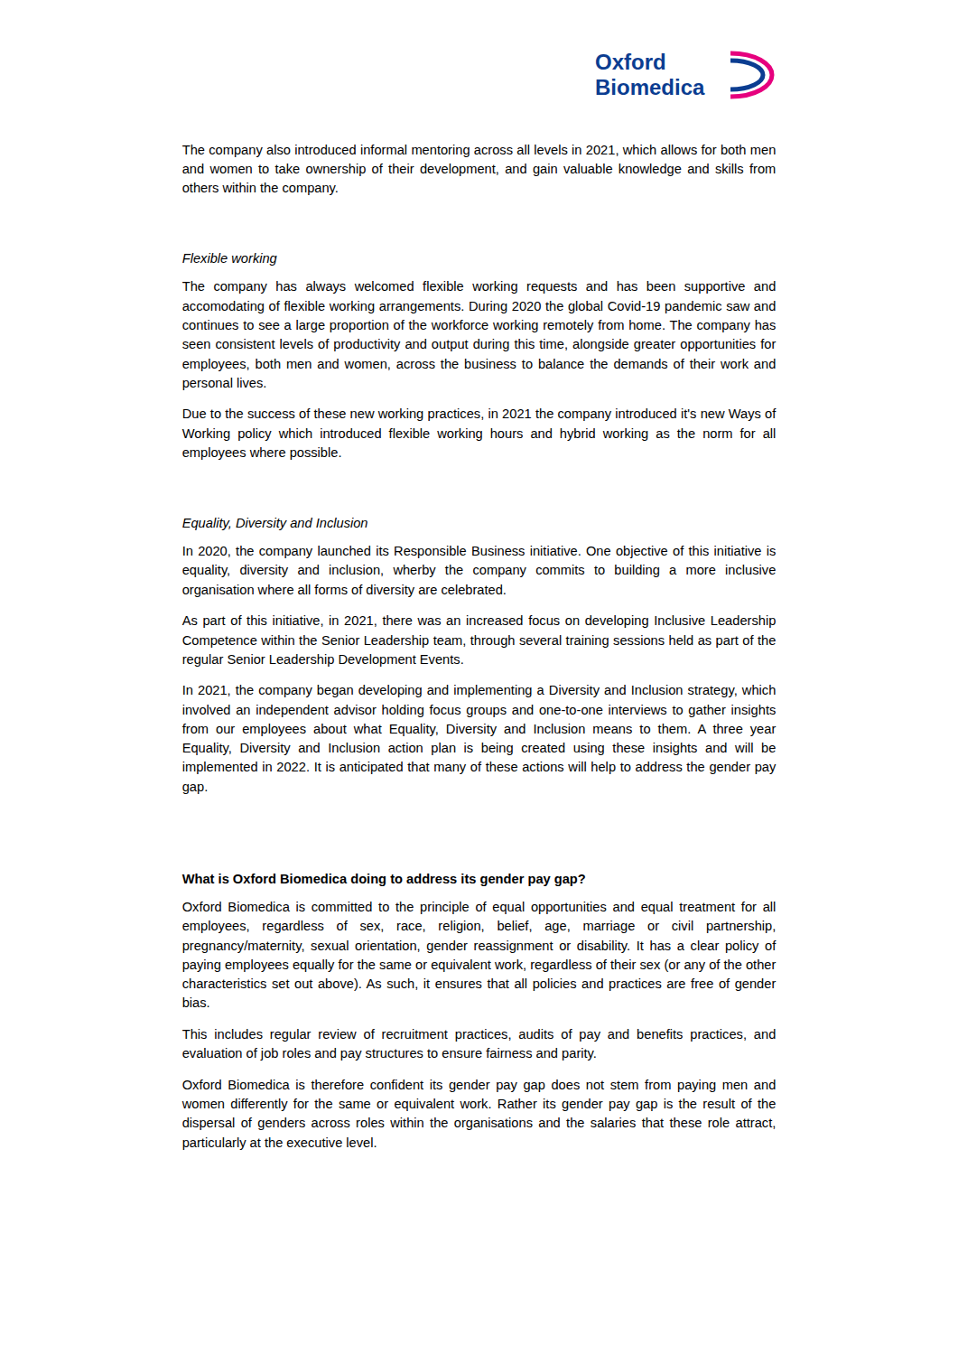Oxford Biomedica
The company also introduced informal mentoring across all levels in 2021, which allows for both men and women to take ownership of their development, and gain valuable knowledge and skills from others within the company.
Flexible working
The company has always welcomed flexible working requests and has been supportive and accomodating of flexible working arrangements. During 2020 the global Covid-19 pandemic saw and continues to see a large proportion of the workforce working remotely from home. The company has seen consistent levels of productivity and output during this time, alongside greater opportunities for employees, both men and women, across the business to balance the demands of their work and personal lives.
Due to the success of these new working practices, in 2021 the company introduced it's new Ways of Working policy which introduced flexible working hours and hybrid working as the norm for all employees where possible.
Equality, Diversity and Inclusion
In 2020, the company launched its Responsible Business initiative. One objective of this initiative is equality, diversity and inclusion, wherby the company commits to building a more inclusive organisation where all forms of diversity are celebrated.
As part of this initiative, in 2021, there was an increased focus on developing Inclusive Leadership Competence within the Senior Leadership team, through several training sessions held as part of the regular Senior Leadership Development Events.
In 2021, the company began developing and implementing a Diversity and Inclusion strategy, which involved an independent advisor holding focus groups and one-to-one interviews to gather insights from our employees about what Equality, Diversity and Inclusion means to them. A three year Equality, Diversity and Inclusion action plan is being created using these insights and will be implemented in 2022. It is anticipated that many of these actions will help to address the gender pay gap.
What is Oxford Biomedica doing to address its gender pay gap?
Oxford Biomedica is committed to the principle of equal opportunities and equal treatment for all employees, regardless of sex, race, religion, belief, age, marriage or civil partnership, pregnancy/maternity, sexual orientation, gender reassignment or disability. It has a clear policy of paying employees equally for the same or equivalent work, regardless of their sex (or any of the other characteristics set out above). As such, it ensures that all policies and practices are free of gender bias.
This includes regular review of recruitment practices, audits of pay and benefits practices, and evaluation of job roles and pay structures to ensure fairness and parity.
Oxford Biomedica is therefore confident its gender pay gap does not stem from paying men and women differently for the same or equivalent work. Rather its gender pay gap is the result of the dispersal of genders across roles within the organisations and the salaries that these role attract, particularly at the executive level.